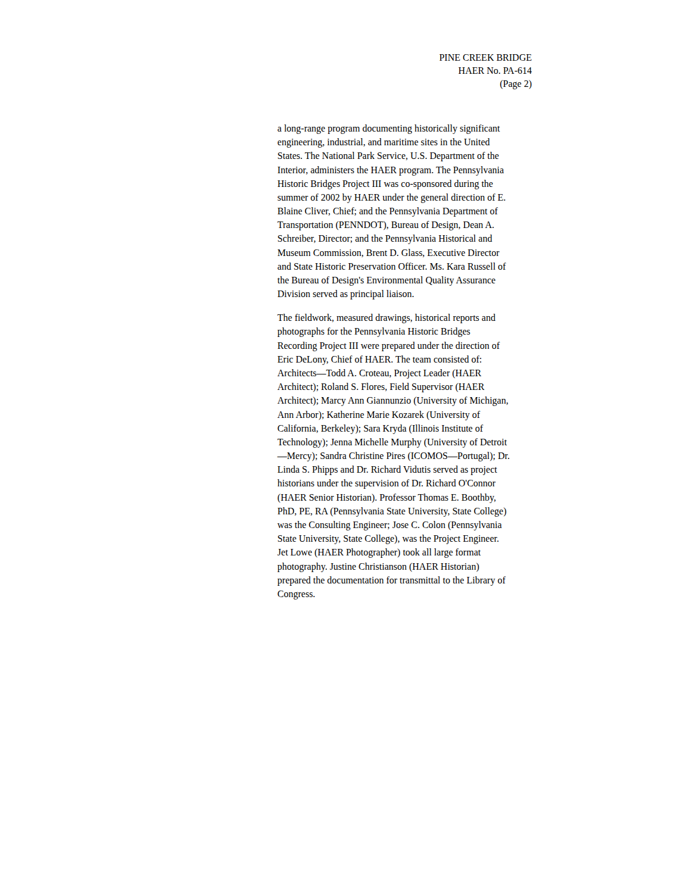PINE CREEK BRIDGE
HAER No. PA-614
(Page 2)
a long-range program documenting historically significant engineering, industrial, and maritime sites in the United States. The National Park Service, U.S. Department of the Interior, administers the HAER program. The Pennsylvania Historic Bridges Project III was co-sponsored during the summer of 2002 by HAER under the general direction of E. Blaine Cliver, Chief; and the Pennsylvania Department of Transportation (PENNDOT), Bureau of Design, Dean A. Schreiber, Director; and the Pennsylvania Historical and Museum Commission, Brent D. Glass, Executive Director and State Historic Preservation Officer. Ms. Kara Russell of the Bureau of Design's Environmental Quality Assurance Division served as principal liaison.
The fieldwork, measured drawings, historical reports and photographs for the Pennsylvania Historic Bridges Recording Project III were prepared under the direction of Eric DeLony, Chief of HAER. The team consisted of: Architects—Todd A. Croteau, Project Leader (HAER Architect); Roland S. Flores, Field Supervisor (HAER Architect); Marcy Ann Giannunzio (University of Michigan, Ann Arbor); Katherine Marie Kozarek (University of California, Berkeley); Sara Kryda (Illinois Institute of Technology); Jenna Michelle Murphy (University of Detroit—Mercy); Sandra Christine Pires (ICOMOS—Portugal); Dr. Linda S. Phipps and Dr. Richard Vidutis served as project historians under the supervision of Dr. Richard O'Connor (HAER Senior Historian). Professor Thomas E. Boothby, PhD, PE, RA (Pennsylvania State University, State College) was the Consulting Engineer; Jose C. Colon (Pennsylvania State University, State College), was the Project Engineer. Jet Lowe (HAER Photographer) took all large format photography. Justine Christianson (HAER Historian) prepared the documentation for transmittal to the Library of Congress.